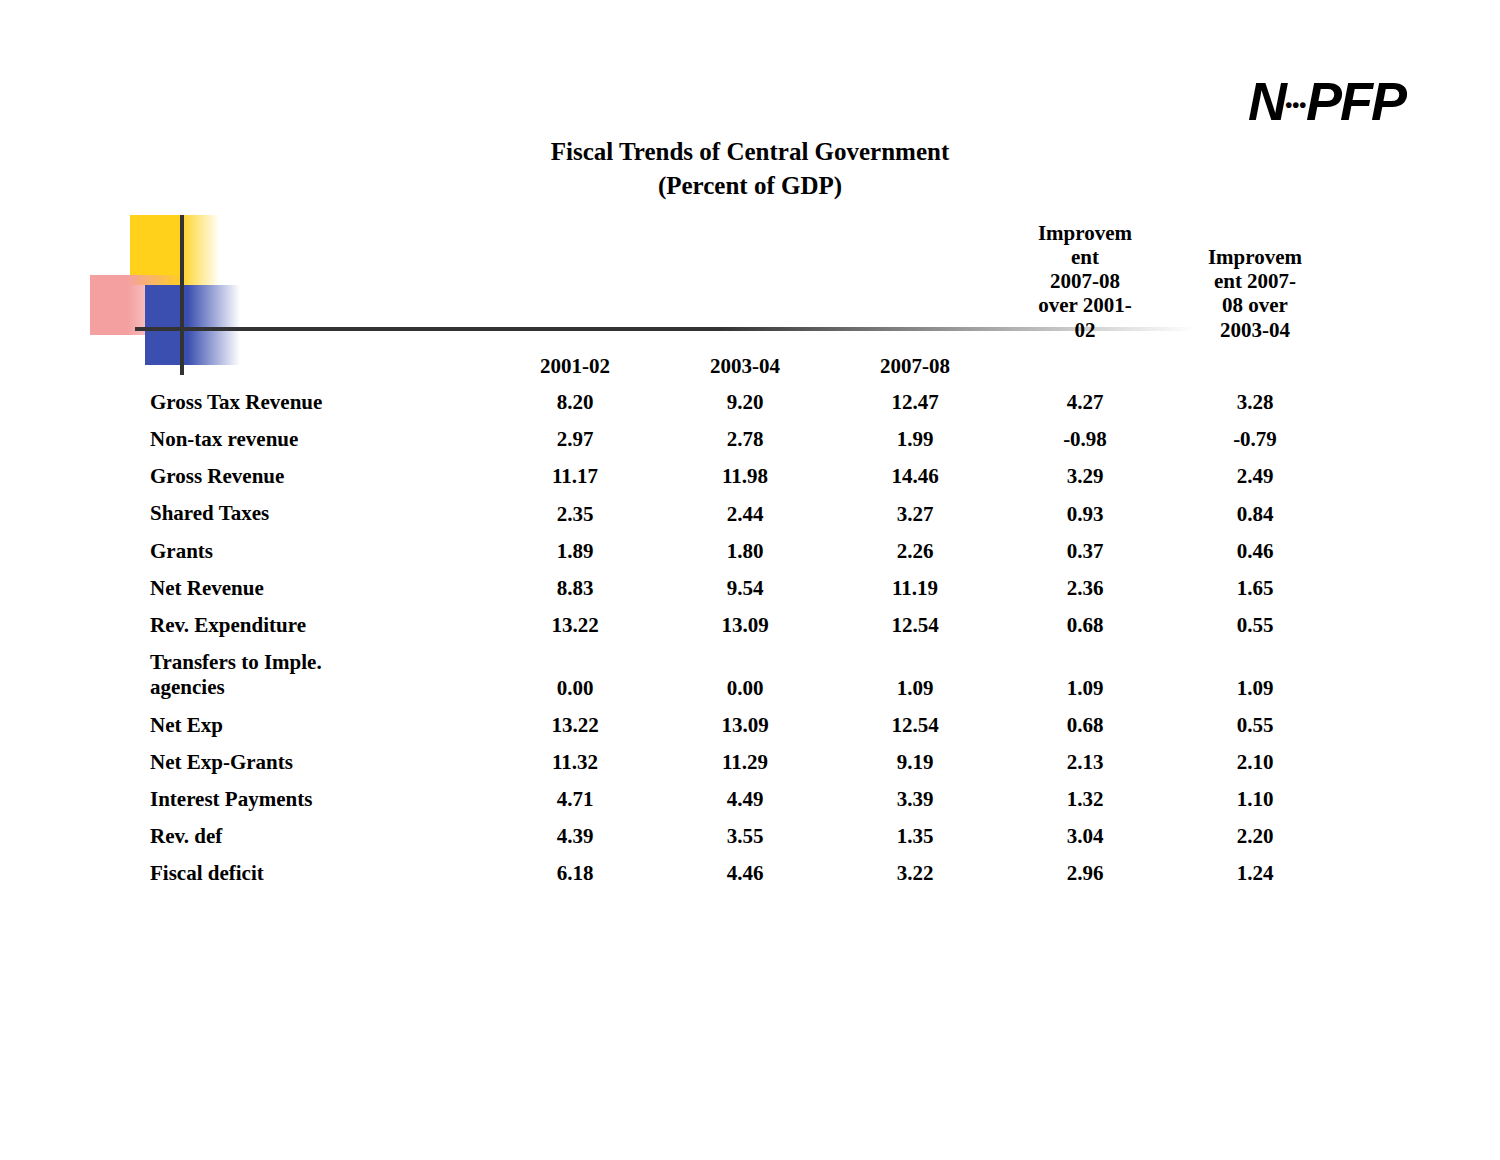N•••PFP
Fiscal Trends of Central Government (Percent of GDP)
| | | | | Improvem ent 2007-08 over 2001- 02 | Improvem ent 2007- 08 over 2003-04 |
| --- | --- | --- | --- | --- | --- |
| | 2001-02 | 2003-04 | 2007-08 | | |
| Gross Tax Revenue | 8.20 | 9.20 | 12.47 | 4.27 | 3.28 |
| Non-tax revenue | 2.97 | 2.78 | 1.99 | -0.98 | -0.79 |
| Gross Revenue | 11.17 | 11.98 | 14.46 | 3.29 | 2.49 |
| Shared Taxes | 2.35 | 2.44 | 3.27 | 0.93 | 0.84 |
| Grants | 1.89 | 1.80 | 2.26 | 0.37 | 0.46 |
| Net Revenue | 8.83 | 9.54 | 11.19 | 2.36 | 1.65 |
| Rev. Expenditure | 13.22 | 13.09 | 12.54 | 0.68 | 0.55 |
| Transfers to Imple. agencies | 0.00 | 0.00 | 1.09 | 1.09 | 1.09 |
| Net Exp | 13.22 | 13.09 | 12.54 | 0.68 | 0.55 |
| Net Exp-Grants | 11.32 | 11.29 | 9.19 | 2.13 | 2.10 |
| Interest Payments | 4.71 | 4.49 | 3.39 | 1.32 | 1.10 |
| Rev. def | 4.39 | 3.55 | 1.35 | 3.04 | 2.20 |
| Fiscal deficit | 6.18 | 4.46 | 3.22 | 2.96 | 1.24 |